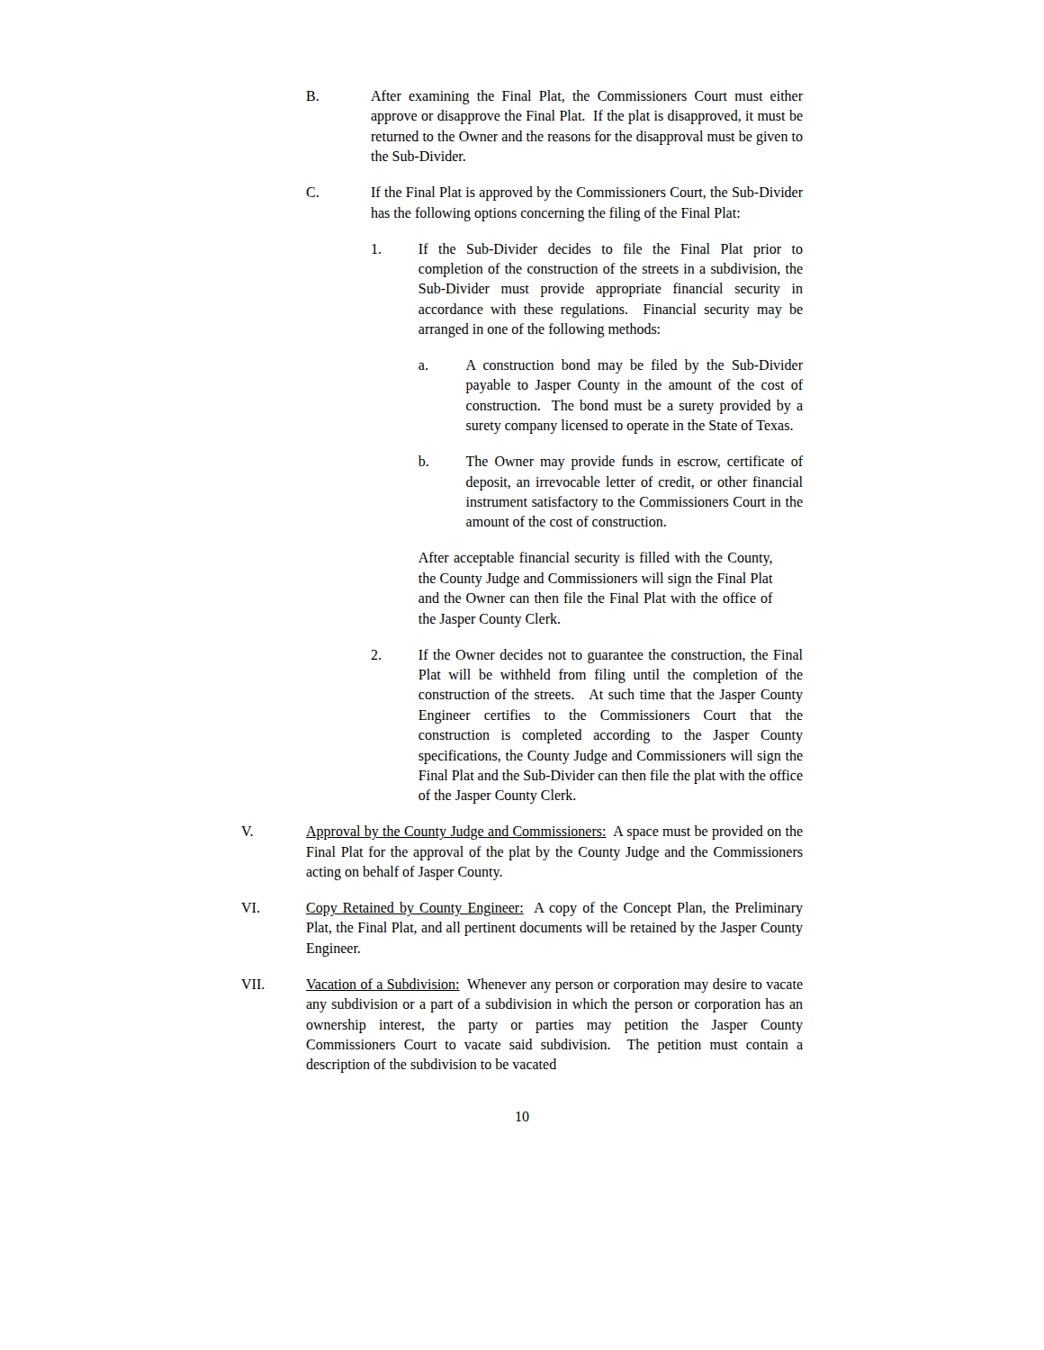B.
After examining the Final Plat, the Commissioners Court must either approve or disapprove the Final Plat. If the plat is disapproved, it must be returned to the Owner and the reasons for the disapproval must be given to the Sub-Divider.
C.
If the Final Plat is approved by the Commissioners Court, the Sub-Divider has the following options concerning the filing of the Final Plat:
1.
If the Sub-Divider decides to file the Final Plat prior to completion of the construction of the streets in a subdivision, the Sub-Divider must provide appropriate financial security in accordance with these regulations. Financial security may be arranged in one of the following methods:
a.
A construction bond may be filed by the Sub-Divider payable to Jasper County in the amount of the cost of construction. The bond must be a surety provided by a surety company licensed to operate in the State of Texas.
b.
The Owner may provide funds in escrow, certificate of deposit, an irrevocable letter of credit, or other financial instrument satisfactory to the Commissioners Court in the amount of the cost of construction.
After acceptable financial security is filled with the County, the County Judge and Commissioners will sign the Final Plat and the Owner can then file the Final Plat with the office of the Jasper County Clerk.
2.
If the Owner decides not to guarantee the construction, the Final Plat will be withheld from filing until the completion of the construction of the streets. At such time that the Jasper County Engineer certifies to the Commissioners Court that the construction is completed according to the Jasper County specifications, the County Judge and Commissioners will sign the Final Plat and the Sub-Divider can then file the plat with the office of the Jasper County Clerk.
V.
Approval by the County Judge and Commissioners: A space must be provided on the Final Plat for the approval of the plat by the County Judge and the Commissioners acting on behalf of Jasper County.
VI.
Copy Retained by County Engineer: A copy of the Concept Plan, the Preliminary Plat, the Final Plat, and all pertinent documents will be retained by the Jasper County Engineer.
VII.
Vacation of a Subdivision: Whenever any person or corporation may desire to vacate any subdivision or a part of a subdivision in which the person or corporation has an ownership interest, the party or parties may petition the Jasper County Commissioners Court to vacate said subdivision. The petition must contain a description of the subdivision to be vacated
10